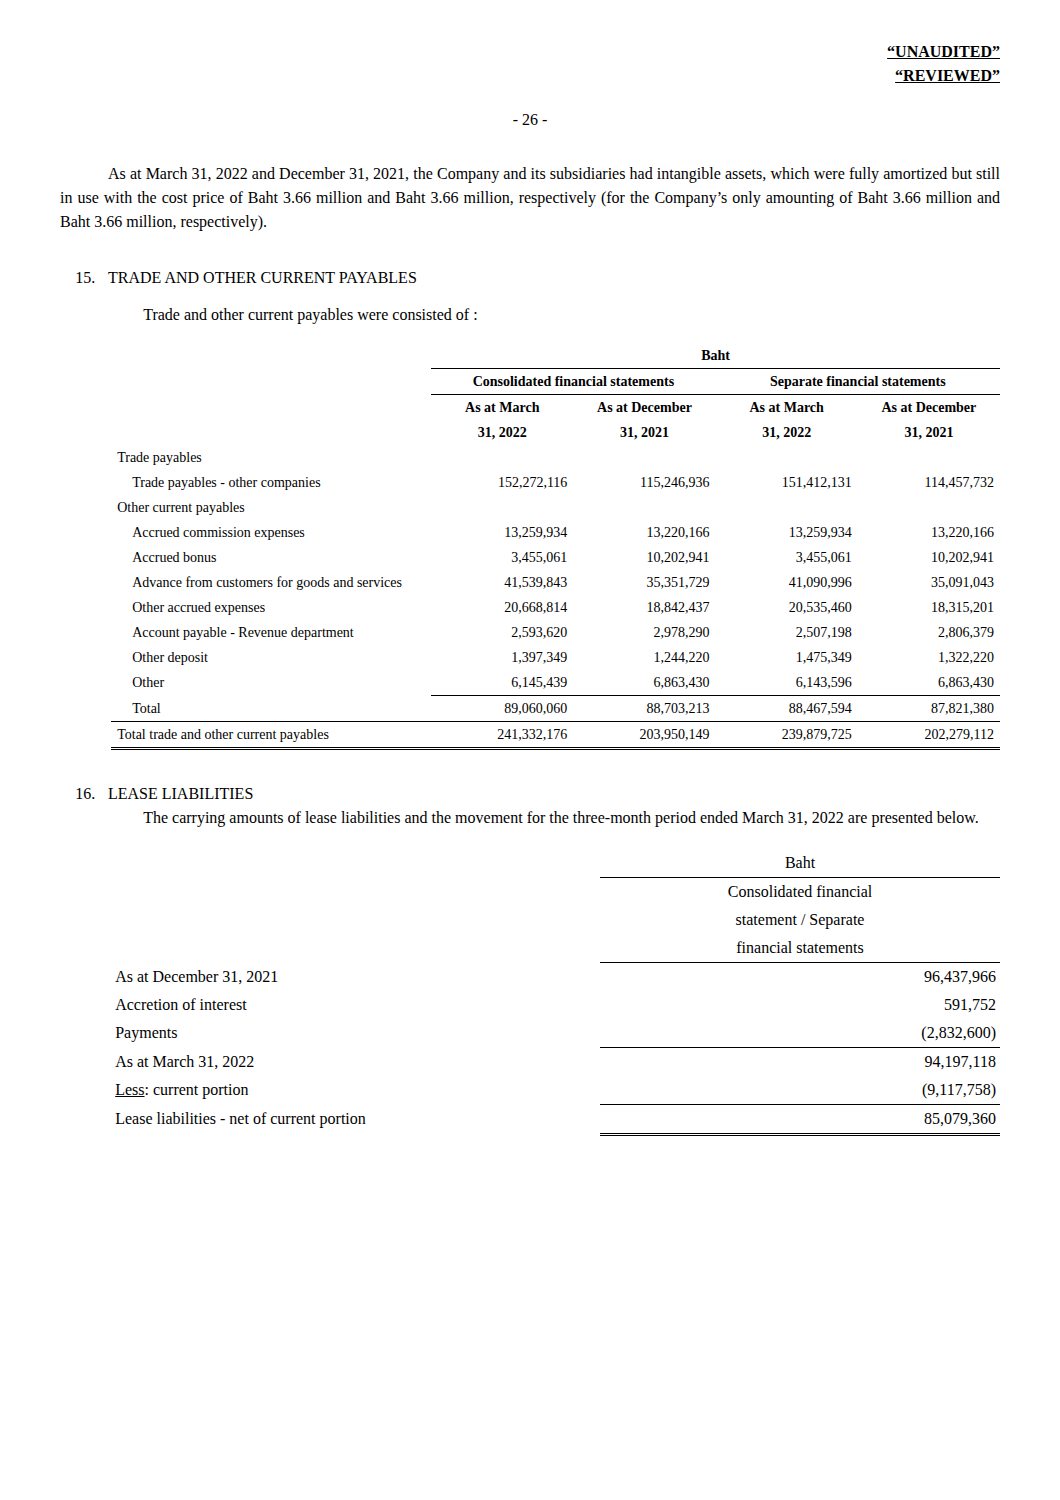“UNAUDITED”
“REVIEWED”
- 26 -
As at March 31, 2022 and December 31, 2021, the Company and its subsidiaries had intangible assets, which were fully amortized but still in use with the cost price of Baht 3.66 million and Baht 3.66 million, respectively (for the Company’s only amounting of Baht 3.66 million and Baht 3.66 million, respectively).
15. TRADE AND OTHER CURRENT PAYABLES
Trade and other current payables were consisted of :
| | Baht |
| --- | --- |
| | Consolidated financial statements | Separate financial statements |
| | As at March | As at December | As at March | As at December |
| | 31, 2022 | 31, 2021 | 31, 2022 | 31, 2021 |
| Trade payables | | | | |
| Trade payables - other companies | 152,272,116 | 115,246,936 | 151,412,131 | 114,457,732 |
| Other current payables | | | | |
| Accrued commission expenses | 13,259,934 | 13,220,166 | 13,259,934 | 13,220,166 |
| Accrued bonus | 3,455,061 | 10,202,941 | 3,455,061 | 10,202,941 |
| Advance from customers for goods and services | 41,539,843 | 35,351,729 | 41,090,996 | 35,091,043 |
| Other accrued expenses | 20,668,814 | 18,842,437 | 20,535,460 | 18,315,201 |
| Account payable - Revenue department | 2,593,620 | 2,978,290 | 2,507,198 | 2,806,379 |
| Other deposit | 1,397,349 | 1,244,220 | 1,475,349 | 1,322,220 |
| Other | 6,145,439 | 6,863,430 | 6,143,596 | 6,863,430 |
| Total | 89,060,060 | 88,703,213 | 88,467,594 | 87,821,380 |
| Total trade and other current payables | 241,332,176 | 203,950,149 | 239,879,725 | 202,279,112 |
16. LEASE LIABILITIES
The carrying amounts of lease liabilities and the movement for the three-month period ended March 31, 2022 are presented below.
| | Baht |
| | Consolidated financial |
| | statement / Separate |
| | financial statements |
| As at December 31, 2021 | 96,437,966 |
| Accretion of interest | 591,752 |
| Payments | (2,832,600) |
| As at March 31, 2022 | 94,197,118 |
| Less : current portion | (9,117,758) |
| Lease liabilities - net of current portion | 85,079,360 |